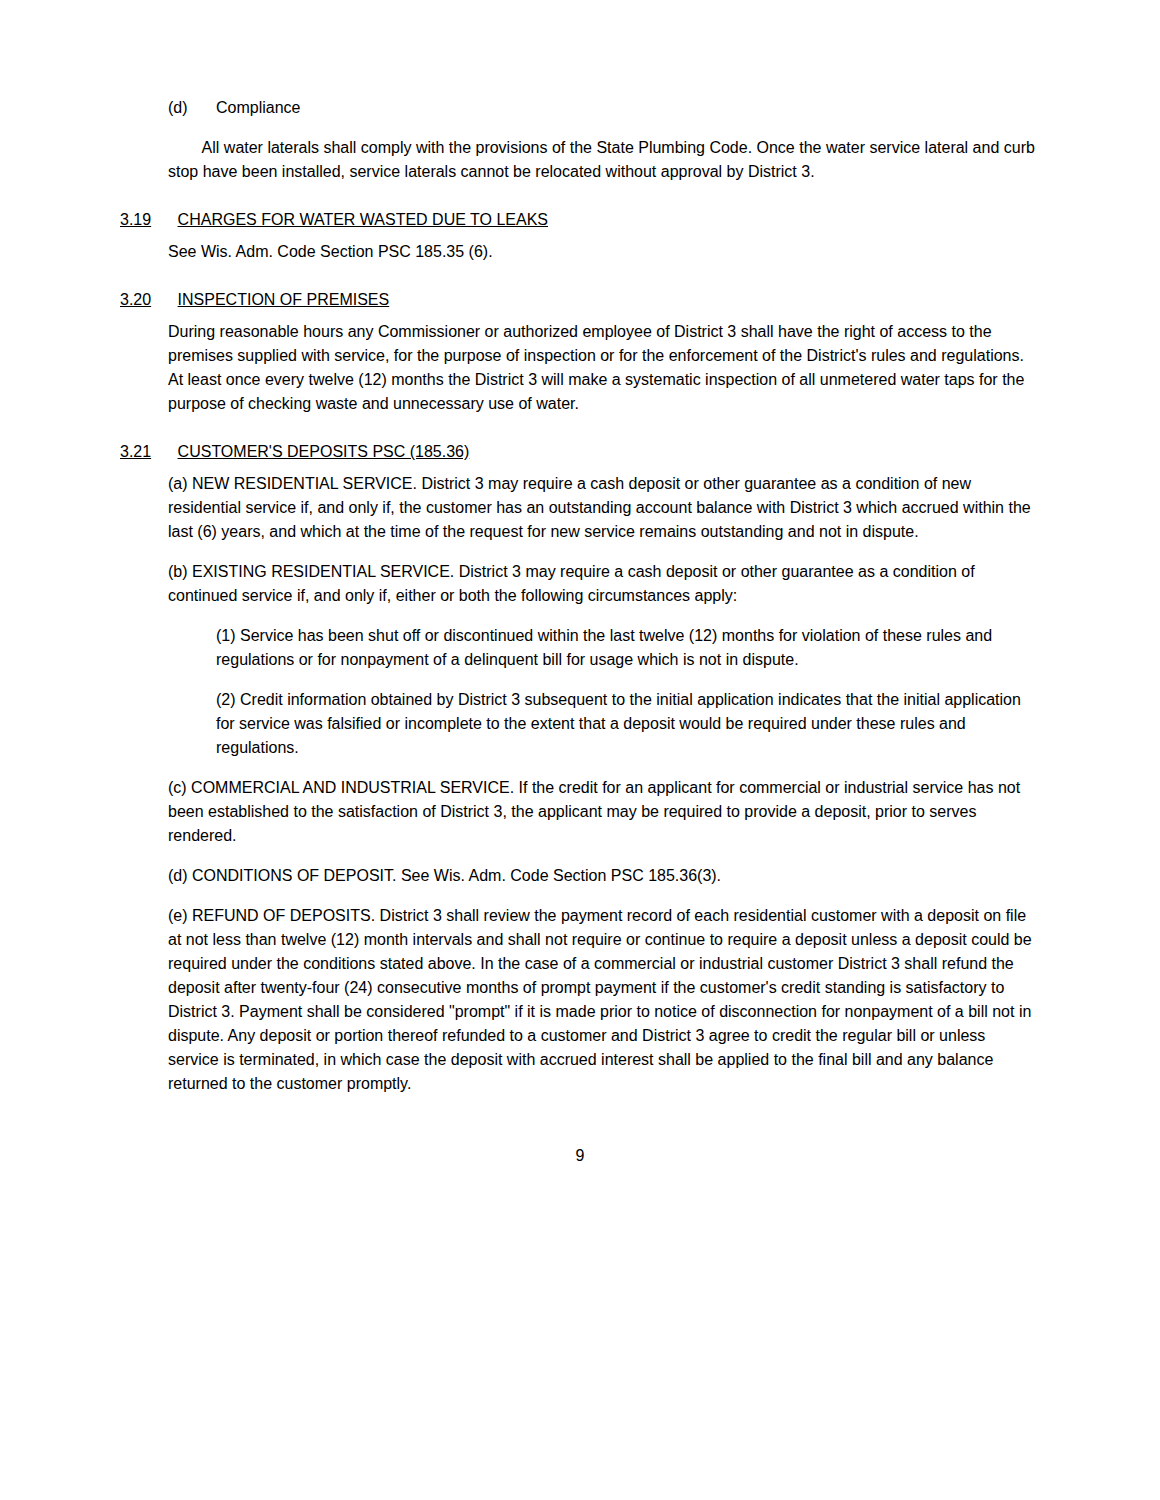(d) Compliance
All water laterals shall comply with the provisions of the State Plumbing Code. Once the water service lateral and curb stop have been installed, service laterals cannot be relocated without approval by District 3.
3.19 CHARGES FOR WATER WASTED DUE TO LEAKS
See Wis. Adm. Code Section PSC 185.35 (6).
3.20 INSPECTION OF PREMISES
During reasonable hours any Commissioner or authorized employee of District 3 shall have the right of access to the premises supplied with service, for the purpose of inspection or for the enforcement of the District's rules and regulations. At least once every twelve (12) months the District 3 will make a systematic inspection of all unmetered water taps for the purpose of checking waste and unnecessary use of water.
3.21 CUSTOMER'S DEPOSITS PSC (185.36)
(a) NEW RESIDENTIAL SERVICE. District 3 may require a cash deposit or other guarantee as a condition of new residential service if, and only if, the customer has an outstanding account balance with District 3 which accrued within the last (6) years, and which at the time of the request for new service remains outstanding and not in dispute.
(b) EXISTING RESIDENTIAL SERVICE. District 3 may require a cash deposit or other guarantee as a condition of continued service if, and only if, either or both the following circumstances apply:
(1) Service has been shut off or discontinued within the last twelve (12) months for violation of these rules and regulations or for nonpayment of a delinquent bill for usage which is not in dispute.
(2) Credit information obtained by District 3 subsequent to the initial application indicates that the initial application for service was falsified or incomplete to the extent that a deposit would be required under these rules and regulations.
(c) COMMERCIAL AND INDUSTRIAL SERVICE. If the credit for an applicant for commercial or industrial service has not been established to the satisfaction of District 3, the applicant may be required to provide a deposit, prior to serves rendered.
(d) CONDITIONS OF DEPOSIT. See Wis. Adm. Code Section PSC 185.36(3).
(e) REFUND OF DEPOSITS. District 3 shall review the payment record of each residential customer with a deposit on file at not less than twelve (12) month intervals and shall not require or continue to require a deposit unless a deposit could be required under the conditions stated above. In the case of a commercial or industrial customer District 3 shall refund the deposit after twenty-four (24) consecutive months of prompt payment if the customer's credit standing is satisfactory to District 3. Payment shall be considered "prompt" if it is made prior to notice of disconnection for nonpayment of a bill not in dispute. Any deposit or portion thereof refunded to a customer and District 3 agree to credit the regular bill or unless service is terminated, in which case the deposit with accrued interest shall be applied to the final bill and any balance returned to the customer promptly.
9